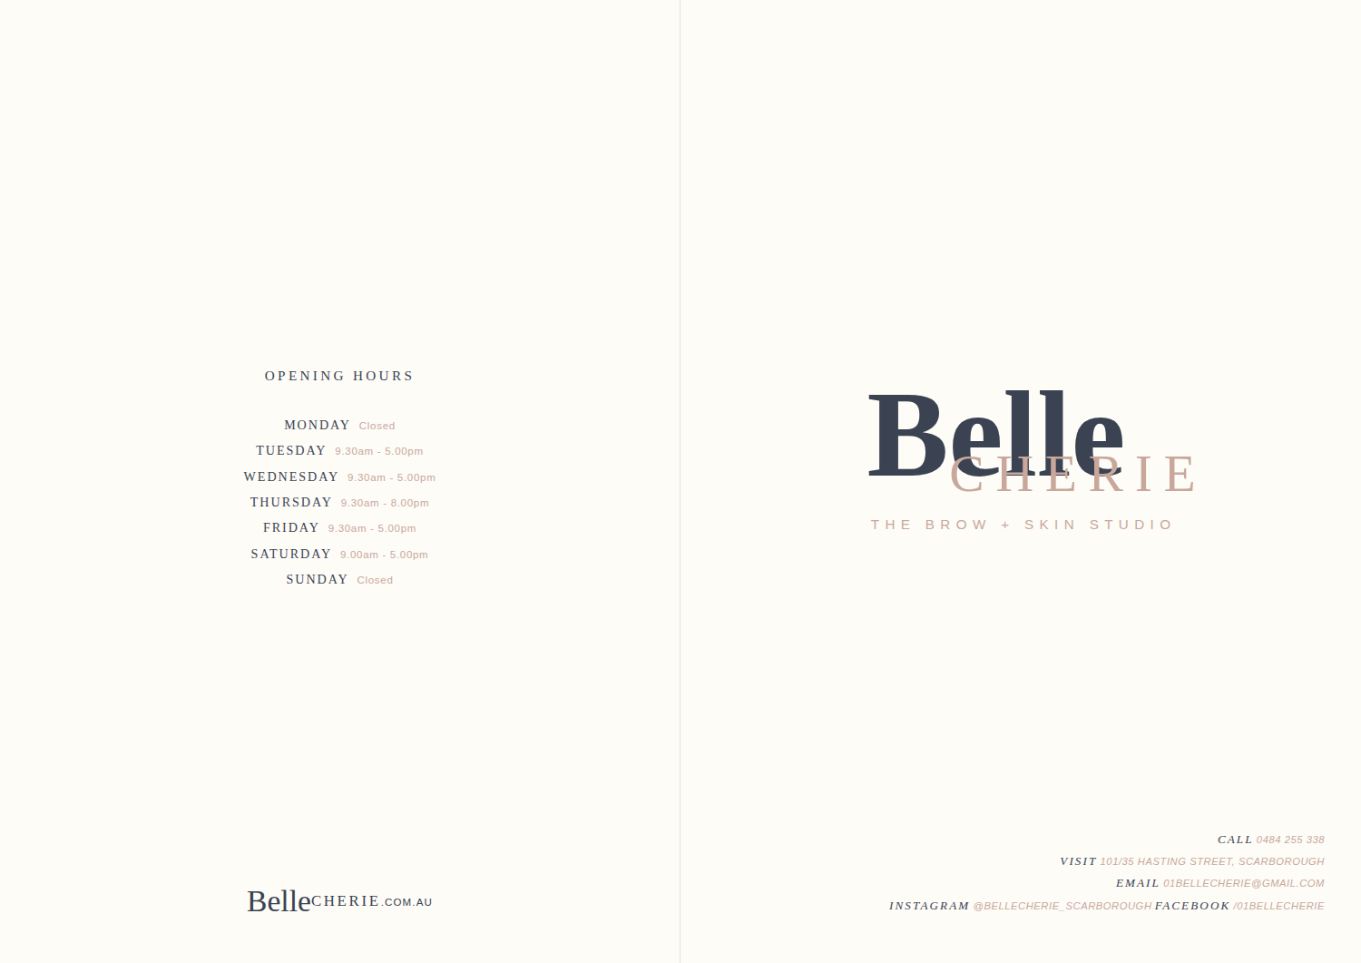Opening Hours
Monday
Closed
Tuesday
9.30am - 5.00pm
Wednesday
9.30am - 5.00pm
Thursday
9.30am - 8.00pm
Friday
9.30am - 5.00pm
Saturday
9.00am - 5.00pm
Sunday
Closed
Belle Cherie.com.au
Belle Cherie The Brow + Skin Studio
Call 0484 255 338 Visit 101/35 Hasting Street, Scarborough Email 01bellecherie@gmail.com Instagram @bellecherie_scarborough Facebook /01bellecherie